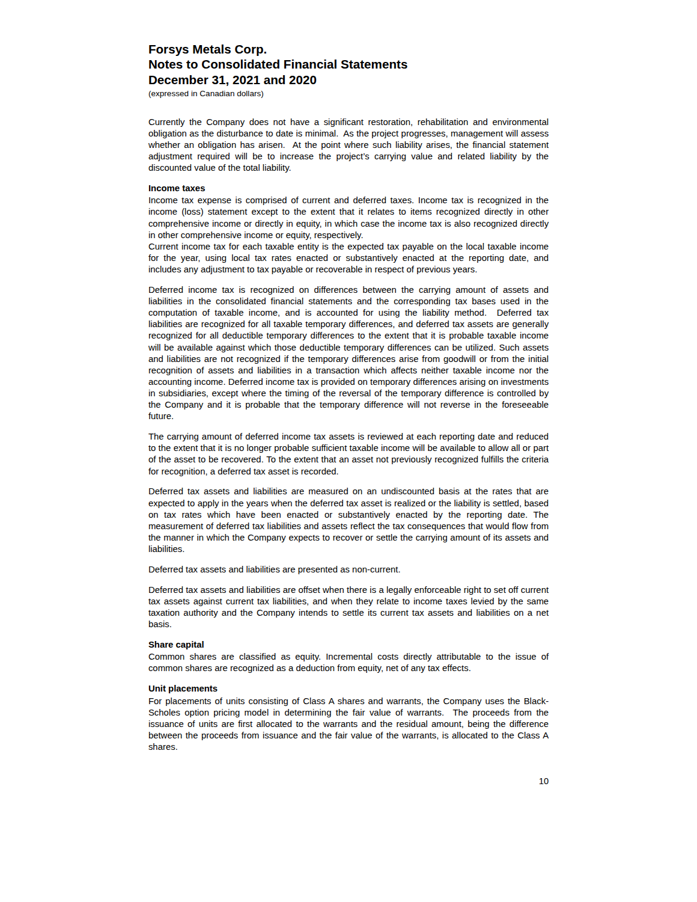Forsys Metals Corp.
Notes to Consolidated Financial Statements
December 31, 2021 and 2020
(expressed in Canadian dollars)
Currently the Company does not have a significant restoration, rehabilitation and environmental obligation as the disturbance to date is minimal. As the project progresses, management will assess whether an obligation has arisen. At the point where such liability arises, the financial statement adjustment required will be to increase the project’s carrying value and related liability by the discounted value of the total liability.
Income taxes
Income tax expense is comprised of current and deferred taxes. Income tax is recognized in the income (loss) statement except to the extent that it relates to items recognized directly in other comprehensive income or directly in equity, in which case the income tax is also recognized directly in other comprehensive income or equity, respectively.
Current income tax for each taxable entity is the expected tax payable on the local taxable income for the year, using local tax rates enacted or substantively enacted at the reporting date, and includes any adjustment to tax payable or recoverable in respect of previous years.
Deferred income tax is recognized on differences between the carrying amount of assets and liabilities in the consolidated financial statements and the corresponding tax bases used in the computation of taxable income, and is accounted for using the liability method. Deferred tax liabilities are recognized for all taxable temporary differences, and deferred tax assets are generally recognized for all deductible temporary differences to the extent that it is probable taxable income will be available against which those deductible temporary differences can be utilized. Such assets and liabilities are not recognized if the temporary differences arise from goodwill or from the initial recognition of assets and liabilities in a transaction which affects neither taxable income nor the accounting income. Deferred income tax is provided on temporary differences arising on investments in subsidiaries, except where the timing of the reversal of the temporary difference is controlled by the Company and it is probable that the temporary difference will not reverse in the foreseeable future.
The carrying amount of deferred income tax assets is reviewed at each reporting date and reduced to the extent that it is no longer probable sufficient taxable income will be available to allow all or part of the asset to be recovered. To the extent that an asset not previously recognized fulfills the criteria for recognition, a deferred tax asset is recorded.
Deferred tax assets and liabilities are measured on an undiscounted basis at the rates that are expected to apply in the years when the deferred tax asset is realized or the liability is settled, based on tax rates which have been enacted or substantively enacted by the reporting date. The measurement of deferred tax liabilities and assets reflect the tax consequences that would flow from the manner in which the Company expects to recover or settle the carrying amount of its assets and liabilities.
Deferred tax assets and liabilities are presented as non-current.
Deferred tax assets and liabilities are offset when there is a legally enforceable right to set off current tax assets against current tax liabilities, and when they relate to income taxes levied by the same taxation authority and the Company intends to settle its current tax assets and liabilities on a net basis.
Share capital
Common shares are classified as equity. Incremental costs directly attributable to the issue of common shares are recognized as a deduction from equity, net of any tax effects.
Unit placements
For placements of units consisting of Class A shares and warrants, the Company uses the Black-Scholes option pricing model in determining the fair value of warrants. The proceeds from the issuance of units are first allocated to the warrants and the residual amount, being the difference between the proceeds from issuance and the fair value of the warrants, is allocated to the Class A shares.
10